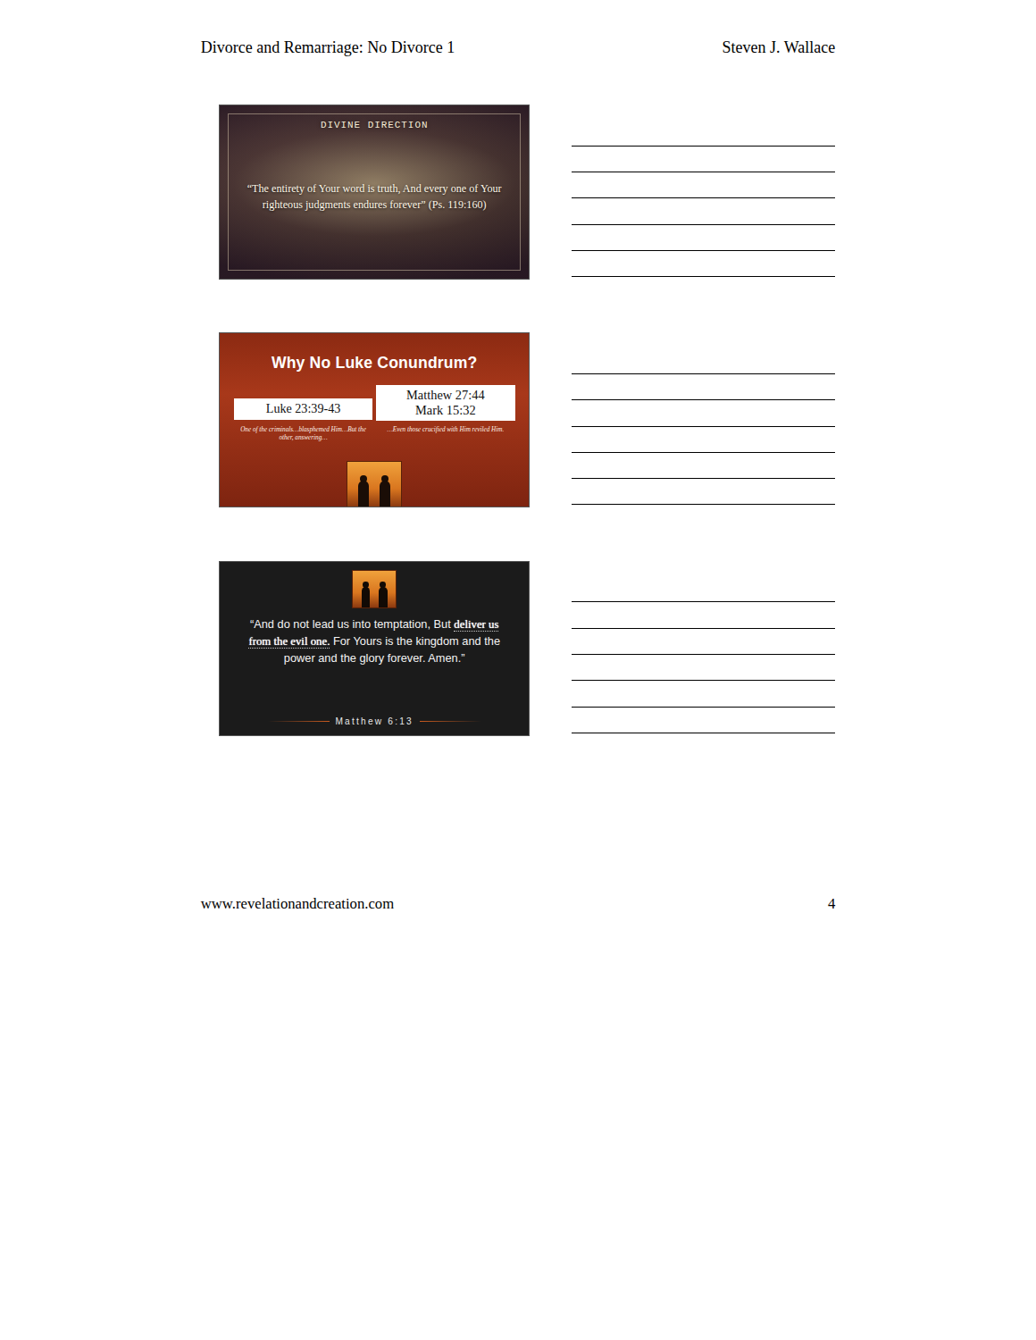Divorce and Remarriage: No Divorce 1
Steven J. Wallace
DIVINE DIRECTION
“The entirety of Your word is truth, And every one of Your righteous judgments endures forever” (Ps. 119:160)
Why No Luke Conundrum?
Luke 23:39-43
Matthew 27:44
Mark 15:32
One of the criminals…blasphemed Him…But the other, answering…
…Even those crucified with Him reviled Him.
“And do not lead us into temptation, But deliver us from the evil one. For Yours is the kingdom and the power and the glory forever. Amen.”
Matthew 6:13
www.revelationandcreation.com
4